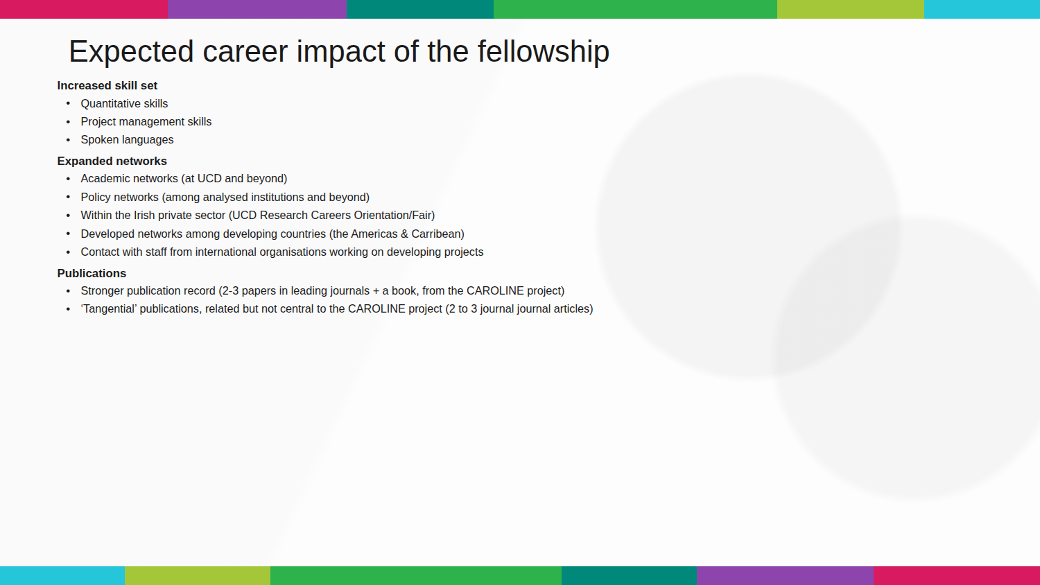Expected career impact of the fellowship
Increased skill set
Quantitative skills
Project management skills
Spoken languages
Expanded networks
Academic networks (at UCD and beyond)
Policy networks (among analysed institutions and beyond)
Within the Irish private sector (UCD Research Careers Orientation/Fair)
Developed networks among developing countries (the Americas & Carribean)
Contact with staff from international organisations working on developing projects
Publications
Stronger publication record (2-3 papers in leading journals + a book, from the CAROLINE project)
‘Tangential’ publications, related but not central to the CAROLINE project (2 to 3 journal journal articles)